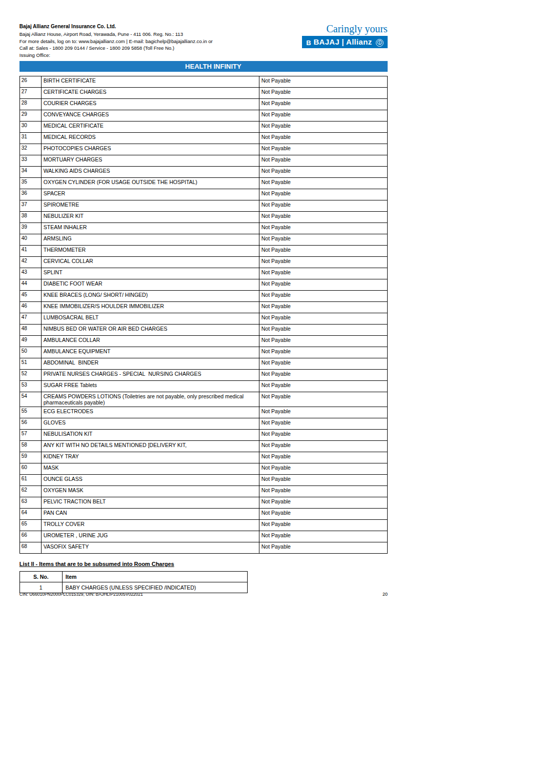Bajaj Allianz General Insurance Co. Ltd.
Bajaj Allianz House, Airport Road, Yerawada, Pune - 411 006. Reg. No.: 113
For more details, log on to: www.bajajallianz.com | E-mail: bagichelp@bajajallianz.co.in or
Call at: Sales - 1800 209 0144 / Service - 1800 209 5858 (Toll Free No.)
Issuing Office:
Caringly yours
B BAJAJ | Allianz ⓘ
HEALTH INFINITY
| 26 | BIRTH CERTIFICATE | Not Payable |
| 27 | CERTIFICATE CHARGES | Not Payable |
| 28 | COURIER CHARGES | Not Payable |
| 29 | CONVEYANCE CHARGES | Not Payable |
| 30 | MEDICAL CERTIFICATE | Not Payable |
| 31 | MEDICAL RECORDS | Not Payable |
| 32 | PHOTOCOPIES CHARGES | Not Payable |
| 33 | MORTUARY CHARGES | Not Payable |
| 34 | WALKING AIDS CHARGES | Not Payable |
| 35 | OXYGEN CYLINDER (FOR USAGE OUTSIDE THE HOSPITAL) | Not Payable |
| 36 | SPACER | Not Payable |
| 37 | SPIROMETRE | Not Payable |
| 38 | NEBULIZER KIT | Not Payable |
| 39 | STEAM INHALER | Not Payable |
| 40 | ARMSLING | Not Payable |
| 41 | THERMOMETER | Not Payable |
| 42 | CERVICAL COLLAR | Not Payable |
| 43 | SPLINT | Not Payable |
| 44 | DIABETIC FOOT WEAR | Not Payable |
| 45 | KNEE BRACES (LONG/ SHORT/ HINGED) | Not Payable |
| 46 | KNEE IMMOBILIZER/S HOULDER IMMOBILIZER | Not Payable |
| 47 | LUMBOSACRAL BELT | Not Payable |
| 48 | NIMBUS BED OR WATER OR AIR BED CHARGES | Not Payable |
| 49 | AMBULANCE COLLAR | Not Payable |
| 50 | AMBULANCE EQUIPMENT | Not Payable |
| 51 | ABDOMINAL BINDER | Not Payable |
| 52 | PRIVATE NURSES CHARGES - SPECIAL NURSING CHARGES | Not Payable |
| 53 | SUGAR FREE Tablets | Not Payable |
| 54 | CREAMS POWDERS LOTIONS (Toiletries are not payable, only prescribed medical pharmaceuticals payable) | Not Payable |
| 55 | ECG ELECTRODES | Not Payable |
| 56 | GLOVES | Not Payable |
| 57 | NEBULISATION KIT | Not Payable |
| 58 | ANY KIT WITH NO DETAILS MENTIONED [DELIVERY KIT, | Not Payable |
| 59 | KIDNEY TRAY | Not Payable |
| 60 | MASK | Not Payable |
| 61 | OUNCE GLASS | Not Payable |
| 62 | OXYGEN MASK | Not Payable |
| 63 | PELVIC TRACTION BELT | Not Payable |
| 64 | PAN CAN | Not Payable |
| 65 | TROLLY COVER | Not Payable |
| 66 | UROMETER , URINE JUG | Not Payable |
| 68 | VASOFIX SAFETY | Not Payable |
List ll - Items that are to be subsumed into Room Charges
| S. No. | Item |
| --- | --- |
| 1 | BABY CHARGES (UNLESS SPECIFIED /INDICATED) |
CIN: U66010PN2000PLC015329, UIN: BAJHLIP21005V022021
20